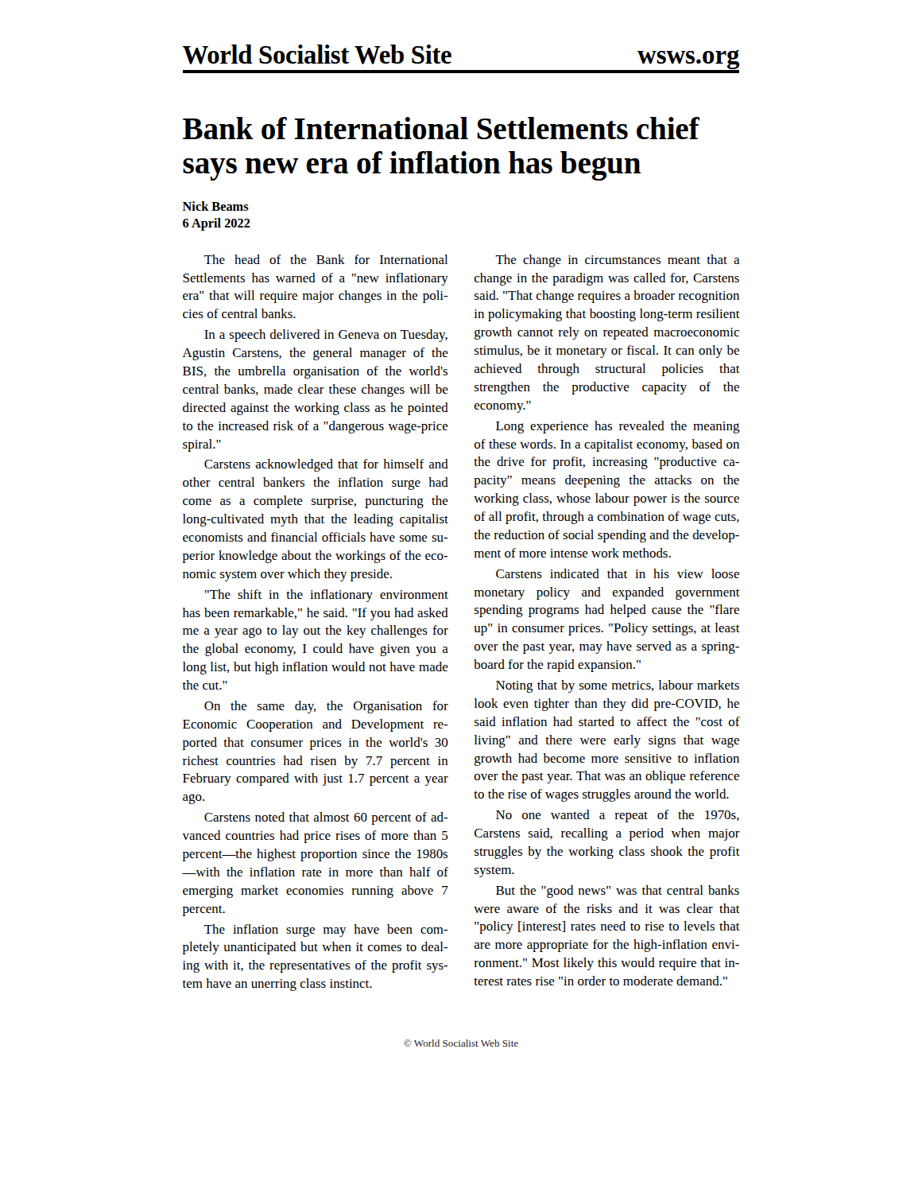World Socialist Web Site
wsws.org
Bank of International Settlements chief says new era of inflation has begun
Nick Beams 6 April 2022
The head of the Bank for International Settlements has warned of a "new inflationary era" that will require major changes in the policies of central banks.
In a speech delivered in Geneva on Tuesday, Agustin Carstens, the general manager of the BIS, the umbrella organisation of the world's central banks, made clear these changes will be directed against the working class as he pointed to the increased risk of a "dangerous wage-price spiral."
Carstens acknowledged that for himself and other central bankers the inflation surge had come as a complete surprise, puncturing the long-cultivated myth that the leading capitalist economists and financial officials have some superior knowledge about the workings of the economic system over which they preside.
"The shift in the inflationary environment has been remarkable," he said. "If you had asked me a year ago to lay out the key challenges for the global economy, I could have given you a long list, but high inflation would not have made the cut."
On the same day, the Organisation for Economic Cooperation and Development reported that consumer prices in the world's 30 richest countries had risen by 7.7 percent in February compared with just 1.7 percent a year ago.
Carstens noted that almost 60 percent of advanced countries had price rises of more than 5 percent—the highest proportion since the 1980s—with the inflation rate in more than half of emerging market economies running above 7 percent.
The inflation surge may have been completely unanticipated but when it comes to dealing with it, the representatives of the profit system have an unerring class instinct.
The change in circumstances meant that a change in the paradigm was called for, Carstens said. "That change requires a broader recognition in policymaking that boosting long-term resilient growth cannot rely on repeated macroeconomic stimulus, be it monetary or fiscal. It can only be achieved through structural policies that strengthen the productive capacity of the economy."
Long experience has revealed the meaning of these words. In a capitalist economy, based on the drive for profit, increasing "productive capacity" means deepening the attacks on the working class, whose labour power is the source of all profit, through a combination of wage cuts, the reduction of social spending and the development of more intense work methods.
Carstens indicated that in his view loose monetary policy and expanded government spending programs had helped cause the "flare up" in consumer prices. "Policy settings, at least over the past year, may have served as a springboard for the rapid expansion."
Noting that by some metrics, labour markets look even tighter than they did pre-COVID, he said inflation had started to affect the "cost of living" and there were early signs that wage growth had become more sensitive to inflation over the past year. That was an oblique reference to the rise of wages struggles around the world.
No one wanted a repeat of the 1970s, Carstens said, recalling a period when major struggles by the working class shook the profit system.
But the "good news" was that central banks were aware of the risks and it was clear that "policy [interest] rates need to rise to levels that are more appropriate for the high-inflation environment." Most likely this would require that interest rates rise "in order to moderate demand."
© World Socialist Web Site